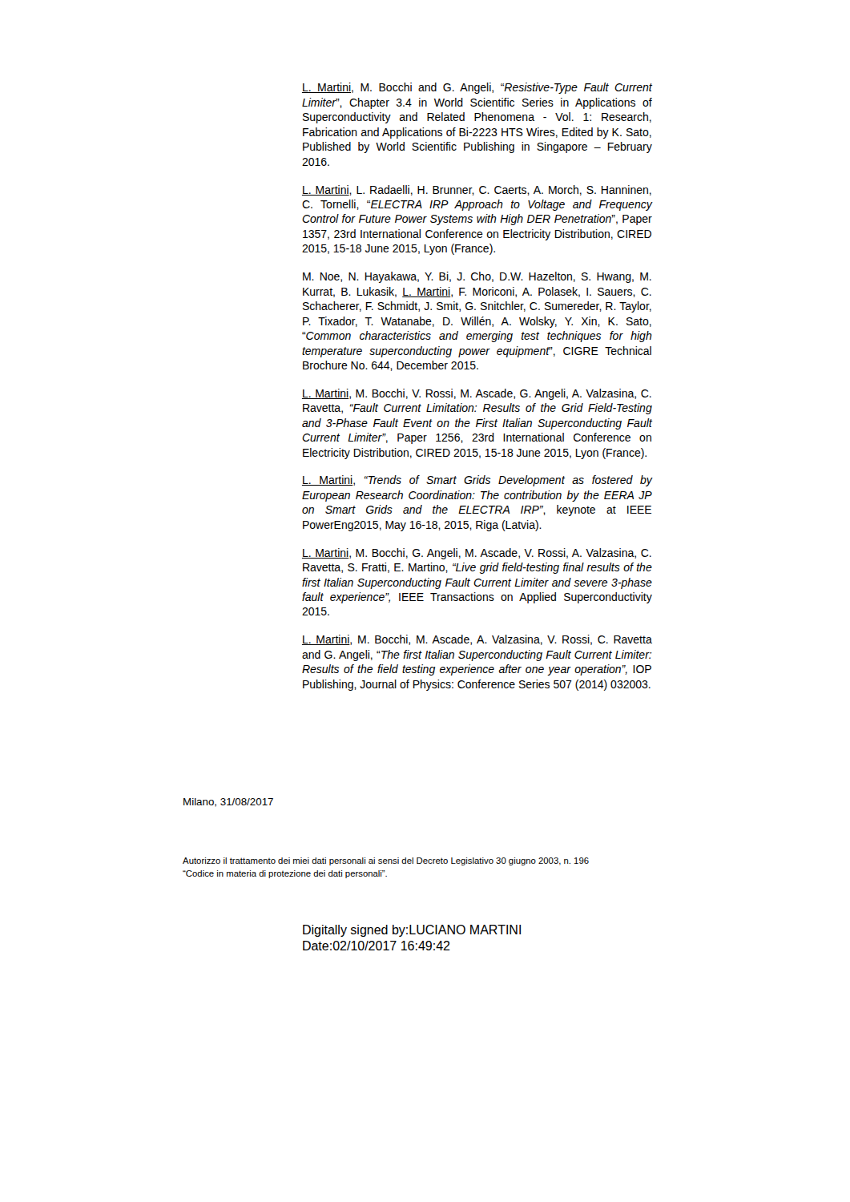L. Martini, M. Bocchi and G. Angeli, “Resistive-Type Fault Current Limiter”, Chapter 3.4 in World Scientific Series in Applications of Superconductivity and Related Phenomena - Vol. 1: Research, Fabrication and Applications of Bi-2223 HTS Wires, Edited by K. Sato, Published by World Scientific Publishing in Singapore – February 2016.
L. Martini, L. Radaelli, H. Brunner, C. Caerts, A. Morch, S. Hanninen, C. Tornelli, “ELECTRA IRP Approach to Voltage and Frequency Control for Future Power Systems with High DER Penetration”, Paper 1357, 23rd International Conference on Electricity Distribution, CIRED 2015, 15-18 June 2015, Lyon (France).
M. Noe, N. Hayakawa, Y. Bi, J. Cho, D.W. Hazelton, S. Hwang, M. Kurrat, B. Lukasik, L. Martini, F. Moriconi, A. Polasek, I. Sauers, C. Schacherer, F. Schmidt, J. Smit, G. Snitchler, C. Sumereder, R. Taylor, P. Tixador, T. Watanabe, D. Willén, A. Wolsky, Y. Xin, K. Sato, “Common characteristics and emerging test techniques for high temperature superconducting power equipment”, CIGRE Technical Brochure No. 644, December 2015.
L. Martini, M. Bocchi, V. Rossi, M. Ascade, G. Angeli, A. Valzasina, C. Ravetta, “Fault Current Limitation: Results of the Grid Field-Testing and 3-Phase Fault Event on the First Italian Superconducting Fault Current Limiter”, Paper 1256, 23rd International Conference on Electricity Distribution, CIRED 2015, 15-18 June 2015, Lyon (France).
L. Martini, “Trends of Smart Grids Development as fostered by European Research Coordination: The contribution by the EERA JP on Smart Grids and the ELECTRA IRP”, keynote at IEEE PowerEng2015, May 16-18, 2015, Riga (Latvia).
L. Martini, M. Bocchi, G. Angeli, M. Ascade, V. Rossi, A. Valzasina, C. Ravetta, S. Fratti, E. Martino, “Live grid field-testing final results of the first Italian Superconducting Fault Current Limiter and severe 3-phase fault experience”, IEEE Transactions on Applied Superconductivity 2015.
L. Martini, M. Bocchi, M. Ascade, A. Valzasina, V. Rossi, C. Ravetta and G. Angeli, “The first Italian Superconducting Fault Current Limiter: Results of the field testing experience after one year operation”, IOP Publishing, Journal of Physics: Conference Series 507 (2014) 032003.
Milano, 31/08/2017
Autorizzo il trattamento dei miei dati personali ai sensi del Decreto Legislativo 30 giugno 2003, n. 196
“Codice in materia di protezione dei dati personali”.
Digitally signed by:LUCIANO MARTINI
Date:02/10/2017 16:49:42